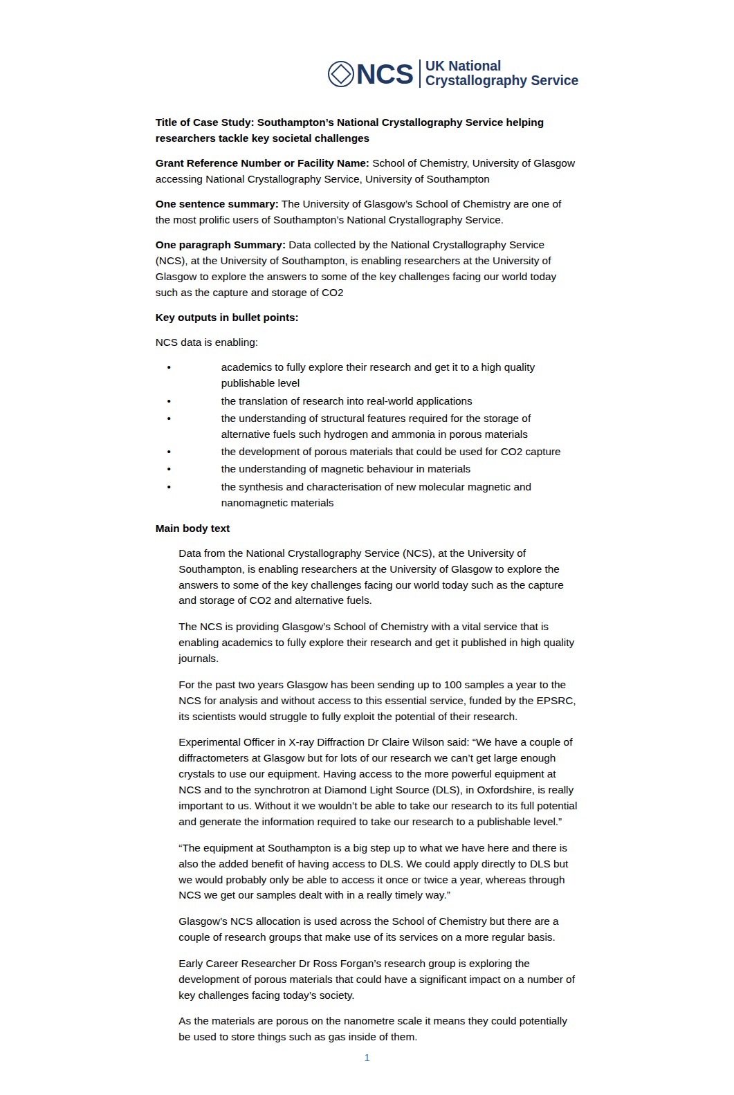NCS
UK National Crystallography Service
Title of Case Study: Southampton’s National Crystallography Service helping researchers tackle key societal challenges
Grant Reference Number or Facility Name: School of Chemistry, University of Glasgow accessing National Crystallography Service, University of Southampton
One sentence summary: The University of Glasgow’s School of Chemistry are one of the most prolific users of Southampton’s National Crystallography Service.
One paragraph Summary: Data collected by the National Crystallography Service (NCS), at the University of Southampton, is enabling researchers at the University of Glasgow to explore the answers to some of the key challenges facing our world today such as the capture and storage of CO2
Key outputs in bullet points:
NCS data is enabling:
academics to fully explore their research and get it to a high quality publishable level
the translation of research into real-world applications
the understanding of structural features required for the storage of alternative fuels such hydrogen and ammonia in porous materials
the development of porous materials that could be used for CO2 capture
the understanding of magnetic behaviour in materials
the synthesis and characterisation of new molecular magnetic and nanomagnetic materials
Main body text
Data from the National Crystallography Service (NCS), at the University of Southampton, is enabling researchers at the University of Glasgow to explore the answers to some of the key challenges facing our world today such as the capture and storage of CO2 and alternative fuels.
The NCS is providing Glasgow’s School of Chemistry with a vital service that is enabling academics to fully explore their research and get it published in high quality journals.
For the past two years Glasgow has been sending up to 100 samples a year to the NCS for analysis and without access to this essential service, funded by the EPSRC, its scientists would struggle to fully exploit the potential of their research.
Experimental Officer in X-ray Diffraction Dr Claire Wilson said: “We have a couple of diffractometers at Glasgow but for lots of our research we can’t get large enough crystals to use our equipment. Having access to the more powerful equipment at NCS and to the synchrotron at Diamond Light Source (DLS), in Oxfordshire, is really important to us. Without it we wouldn’t be able to take our research to its full potential and generate the information required to take our research to a publishable level.”
“The equipment at Southampton is a big step up to what we have here and there is also the added benefit of having access to DLS. We could apply directly to DLS but we would probably only be able to access it once or twice a year, whereas through NCS we get our samples dealt with in a really timely way.”
Glasgow’s NCS allocation is used across the School of Chemistry but there are a couple of research groups that make use of its services on a more regular basis.
Early Career Researcher Dr Ross Forgan’s research group is exploring the development of porous materials that could have a significant impact on a number of key challenges facing today’s society.
As the materials are porous on the nanometre scale it means they could potentially be used to store things such as gas inside of them.
1